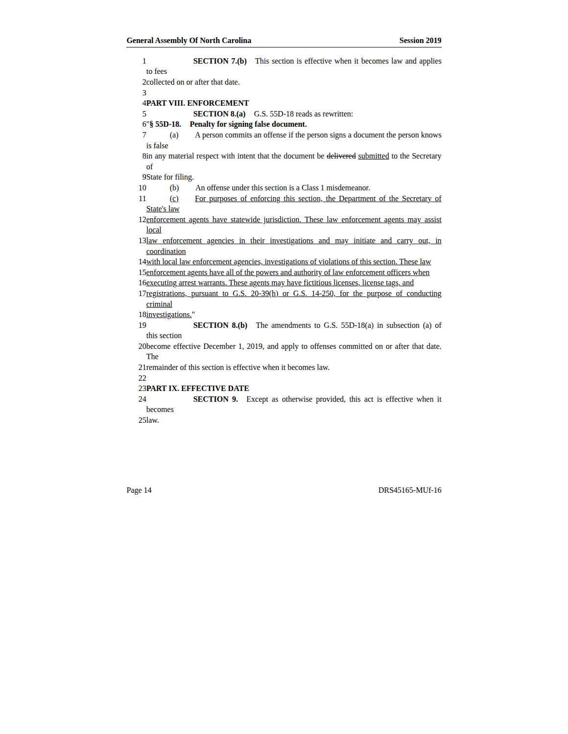General Assembly Of North Carolina
Session 2019
| 1 | SECTION 7.(b) This section is effective when it becomes law and applies to fees |
| 2 | collected on or after that date. |
| 3 | |
| 4 | PART VIII. ENFORCEMENT |
| 5 | SECTION 8.(a) G.S. 55D-18 reads as rewritten: |
| 6 | " § 55D-18. Penalty for signing false document. |
| 7 | (a) A person commits an offense if the person signs a document the person knows is false |
| 8 | in any material respect with intent that the document be delivered submitted to the Secretary of |
| 9 | State for filing. |
| 10 | (b) An offense under this section is a Class 1 misdemeanor. |
| 11 | (c) For purposes of enforcing this section, the Department of the Secretary of State's law |
| 12 | enforcement agents have statewide jurisdiction. These law enforcement agents may assist local |
| 13 | law enforcement agencies in their investigations and may initiate and carry out, in coordination |
| 14 | with local law enforcement agencies, investigations of violations of this section. These law |
| 15 | enforcement agents have all of the powers and authority of law enforcement officers when |
| 16 | executing arrest warrants. These agents may have fictitious licenses, license tags, and |
| 17 | registrations, pursuant to G.S. 20-39(h) or G.S. 14-250, for the purpose of conducting criminal |
| 18 | investigations. " |
| 19 | SECTION 8.(b) The amendments to G.S. 55D-18(a) in subsection (a) of this section |
| 20 | become effective December 1, 2019, and apply to offenses committed on or after that date. The |
| 21 | remainder of this section is effective when it becomes law. |
| 22 | |
| 23 | PART IX. EFFECTIVE DATE |
| 24 | SECTION 9. Except as otherwise provided, this act is effective when it becomes |
| 25 | law. |
Page 14
DRS45165-MUf-16